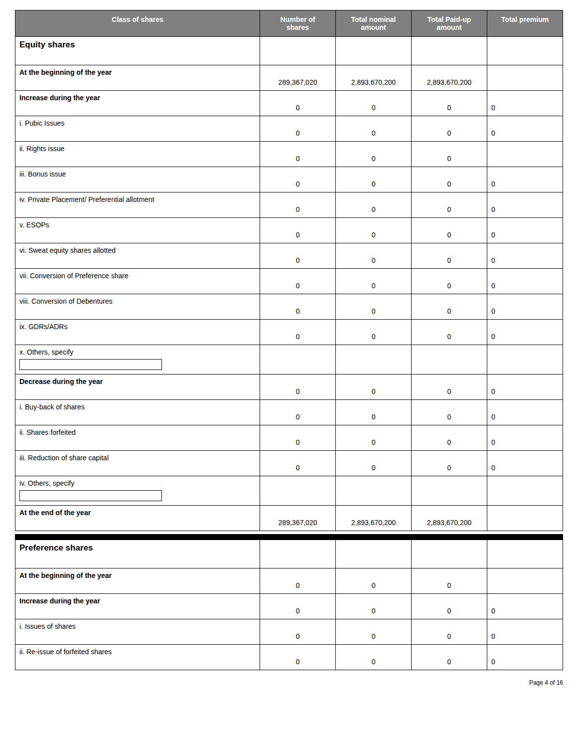| Class of shares | Number of shares | Total nominal amount | Total Paid-up amount | Total premium |
| --- | --- | --- | --- | --- |
| Equity shares | | | | |
| At the beginning of the year | 289,367,020 | 2,893,670,200 | 2,893,670,200 | |
| Increase during the year | 0 | 0 | 0 | 0 |
| i. Pubic Issues | 0 | 0 | 0 | 0 |
| ii. Rights issue | 0 | 0 | 0 | |
| iii. Bonus issue | 0 | 0 | 0 | 0 |
| iv. Private Placement/ Preferential allotment | 0 | 0 | 0 | 0 |
| v. ESOPs | 0 | 0 | 0 | 0 |
| vi. Sweat equity shares allotted | 0 | 0 | 0 | 0 |
| vii. Conversion of Preference share | 0 | 0 | 0 | 0 |
| viii. Conversion of Debentures | 0 | 0 | 0 | 0 |
| ix. GDRs/ADRs | 0 | 0 | 0 | 0 |
| x. Others, specify | | | | |
| Decrease during the year | 0 | 0 | 0 | 0 |
| i. Buy-back of shares | 0 | 0 | 0 | 0 |
| ii. Shares forfeited | 0 | 0 | 0 | 0 |
| iii. Reduction of share capital | 0 | 0 | 0 | 0 |
| iv. Others, specify | | | | |
| At the end of the year | 289,367,020 | 2,893,670,200 | 2,893,670,200 | |
| Preference shares | | | | |
| At the beginning of the year | 0 | 0 | 0 | |
| Increase during the year | 0 | 0 | 0 | 0 |
| i. Issues of shares | 0 | 0 | 0 | 0 |
| ii. Re-issue of forfeited shares | 0 | 0 | 0 | 0 |
Page 4 of 16